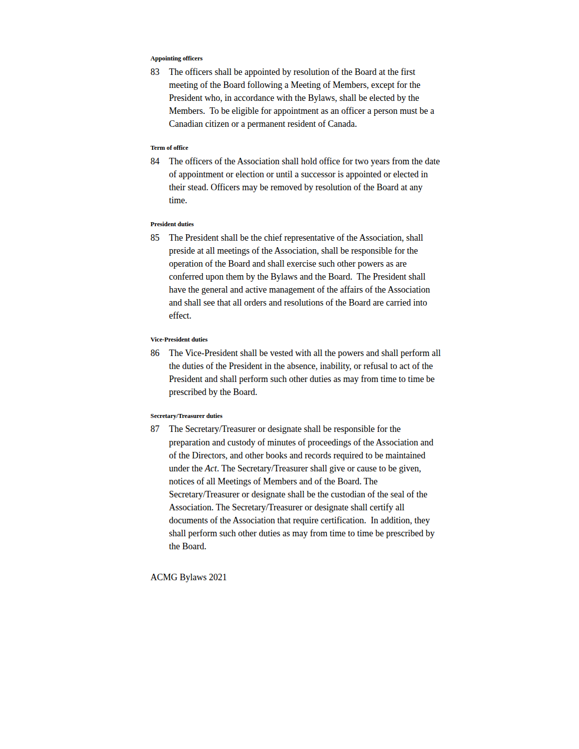Appointing officers
83
The officers shall be appointed by resolution of the Board at the first meeting of the Board following a Meeting of Members, except for the President who, in accordance with the Bylaws, shall be elected by the Members. To be eligible for appointment as an officer a person must be a Canadian citizen or a permanent resident of Canada.
Term of office
84
The officers of the Association shall hold office for two years from the date of appointment or election or until a successor is appointed or elected in their stead. Officers may be removed by resolution of the Board at any time.
President duties
85
The President shall be the chief representative of the Association, shall preside at all meetings of the Association, shall be responsible for the operation of the Board and shall exercise such other powers as are conferred upon them by the Bylaws and the Board. The President shall have the general and active management of the affairs of the Association and shall see that all orders and resolutions of the Board are carried into effect.
Vice-President duties
86
The Vice-President shall be vested with all the powers and shall perform all the duties of the President in the absence, inability, or refusal to act of the President and shall perform such other duties as may from time to time be prescribed by the Board.
Secretary/Treasurer duties
87
The Secretary/Treasurer or designate shall be responsible for the preparation and custody of minutes of proceedings of the Association and of the Directors, and other books and records required to be maintained under the Act. The Secretary/Treasurer shall give or cause to be given, notices of all Meetings of Members and of the Board. The Secretary/Treasurer or designate shall be the custodian of the seal of the Association. The Secretary/Treasurer or designate shall certify all documents of the Association that require certification. In addition, they shall perform such other duties as may from time to time be prescribed by the Board.
ACMG Bylaws 2021